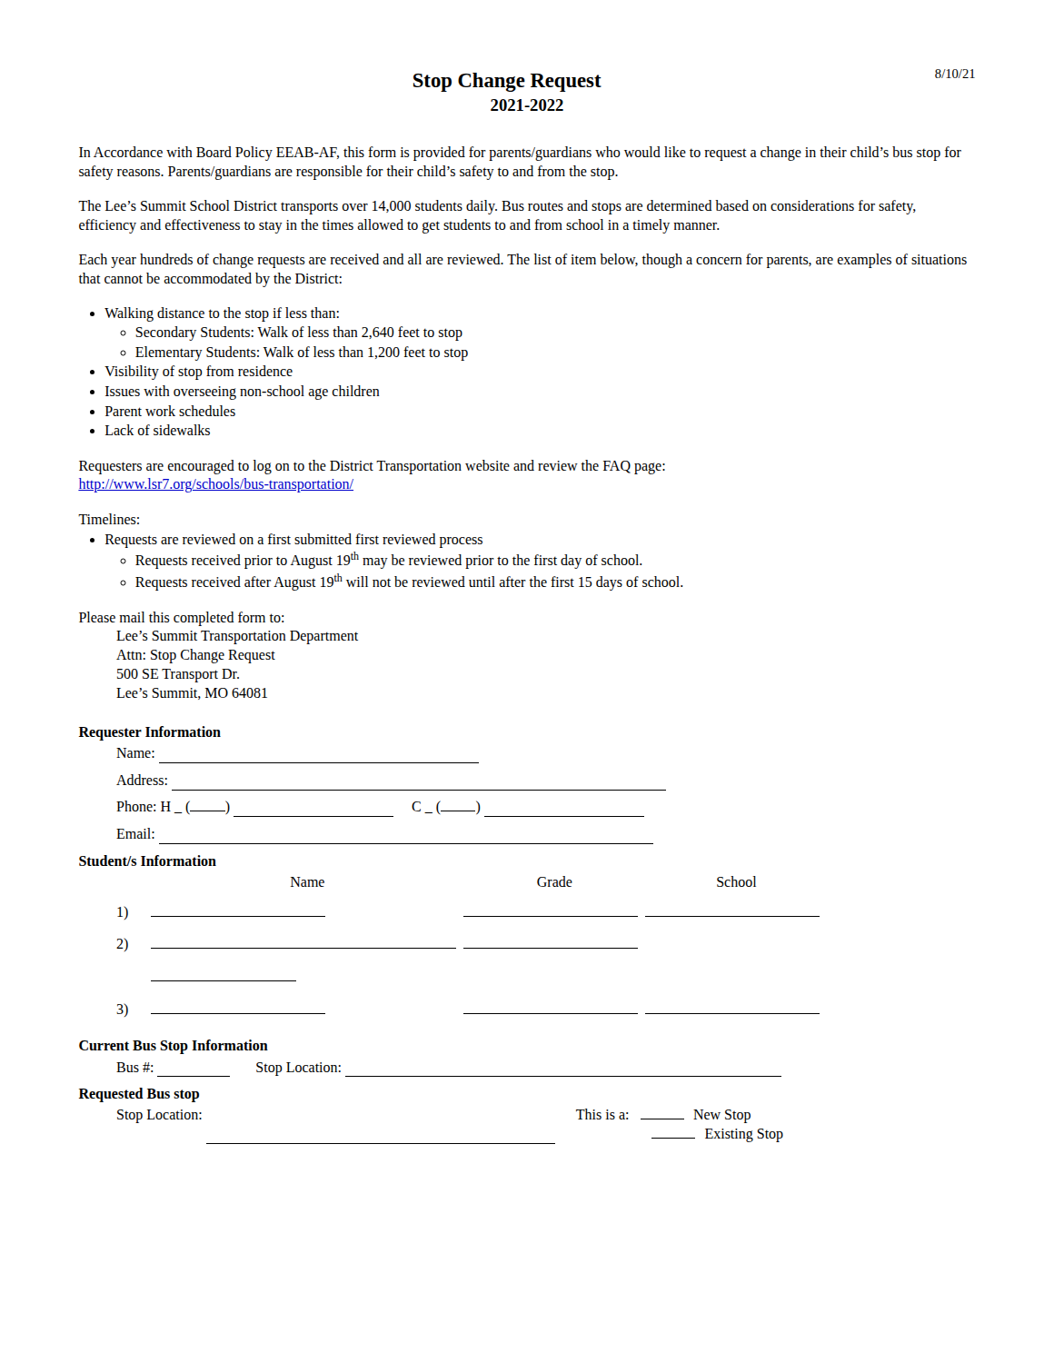8/10/21
Stop Change Request
2021-2022
In Accordance with Board Policy EEAB-AF, this form is provided for parents/guardians who would like to request a change in their child’s bus stop for safety reasons. Parents/guardians are responsible for their child’s safety to and from the stop.
The Lee’s Summit School District transports over 14,000 students daily. Bus routes and stops are determined based on considerations for safety, efficiency and effectiveness to stay in the times allowed to get students to and from school in a timely manner.
Each year hundreds of change requests are received and all are reviewed. The list of item below, though a concern for parents, are examples of situations that cannot be accommodated by the District:
Walking distance to the stop if less than:
Secondary Students: Walk of less than 2,640 feet to stop
Elementary Students: Walk of less than 1,200 feet to stop
Visibility of stop from residence
Issues with overseeing non-school age children
Parent work schedules
Lack of sidewalks
Requesters are encouraged to log on to the District Transportation website and review the FAQ page:
http://www.lsr7.org/schools/bus-transportation/
Timelines:
Requests are reviewed on a first submitted first reviewed process
Requests received prior to August 19th may be reviewed prior to the first day of school.
Requests received after August 19th will not be reviewed until after the first 15 days of school.
Please mail this completed form to: Lee’s Summit Transportation Department Attn: Stop Change Request 500 SE Transport Dr. Lee’s Summit, MO 64081
Requester Information
Name:
Address:
Phone: H _ ( ) C _ ( )
Email:
Student/s Information
| | Name | Grade | School |
| --- | --- | --- | --- |
| 1) | | | |
| 2) | | |
| 3) | | | |
Current Bus Stop Information
Bus #: Stop Location:
Requested Bus stop
Stop Location: This is a: New Stop
Existing Stop